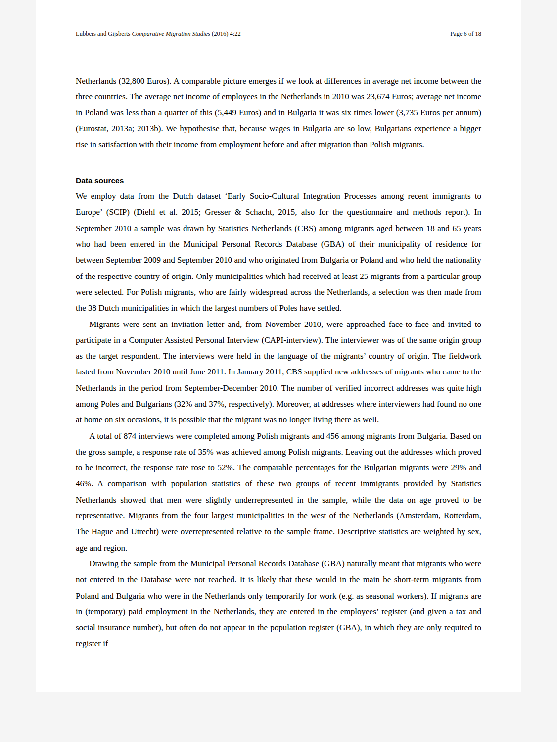Lubbers and Gijsberts Comparative Migration Studies (2016) 4:22
Page 6 of 18
Netherlands (32,800 Euros). A comparable picture emerges if we look at differences in average net income between the three countries. The average net income of employees in the Netherlands in 2010 was 23,674 Euros; average net income in Poland was less than a quarter of this (5,449 Euros) and in Bulgaria it was six times lower (3,735 Euros per annum) (Eurostat, 2013a; 2013b). We hypothesise that, because wages in Bulgaria are so low, Bulgarians experience a bigger rise in satisfaction with their income from employment before and after migration than Polish migrants.
Data sources
We employ data from the Dutch dataset ‘Early Socio-Cultural Integration Processes among recent immigrants to Europe’ (SCIP) (Diehl et al. 2015; Gresser & Schacht, 2015, also for the questionnaire and methods report). In September 2010 a sample was drawn by Statistics Netherlands (CBS) among migrants aged between 18 and 65 years who had been entered in the Municipal Personal Records Database (GBA) of their municipality of residence for between September 2009 and September 2010 and who originated from Bulgaria or Poland and who held the nationality of the respective country of origin. Only municipalities which had received at least 25 migrants from a particular group were selected. For Polish migrants, who are fairly widespread across the Netherlands, a selection was then made from the 38 Dutch municipalities in which the largest numbers of Poles have settled.
Migrants were sent an invitation letter and, from November 2010, were approached face-to-face and invited to participate in a Computer Assisted Personal Interview (CAPI-interview). The interviewer was of the same origin group as the target respondent. The interviews were held in the language of the migrants’ country of origin. The fieldwork lasted from November 2010 until June 2011. In January 2011, CBS supplied new addresses of migrants who came to the Netherlands in the period from September-December 2010. The number of verified incorrect addresses was quite high among Poles and Bulgarians (32% and 37%, respectively). Moreover, at addresses where interviewers had found no one at home on six occasions, it is possible that the migrant was no longer living there as well.
A total of 874 interviews were completed among Polish migrants and 456 among migrants from Bulgaria. Based on the gross sample, a response rate of 35% was achieved among Polish migrants. Leaving out the addresses which proved to be incorrect, the response rate rose to 52%. The comparable percentages for the Bulgarian migrants were 29% and 46%. A comparison with population statistics of these two groups of recent immigrants provided by Statistics Netherlands showed that men were slightly underrepresented in the sample, while the data on age proved to be representative. Migrants from the four largest municipalities in the west of the Netherlands (Amsterdam, Rotterdam, The Hague and Utrecht) were overrepresented relative to the sample frame. Descriptive statistics are weighted by sex, age and region.
Drawing the sample from the Municipal Personal Records Database (GBA) naturally meant that migrants who were not entered in the Database were not reached. It is likely that these would in the main be short-term migrants from Poland and Bulgaria who were in the Netherlands only temporarily for work (e.g. as seasonal workers). If migrants are in (temporary) paid employment in the Netherlands, they are entered in the employees’ register (and given a tax and social insurance number), but often do not appear in the population register (GBA), in which they are only required to register if